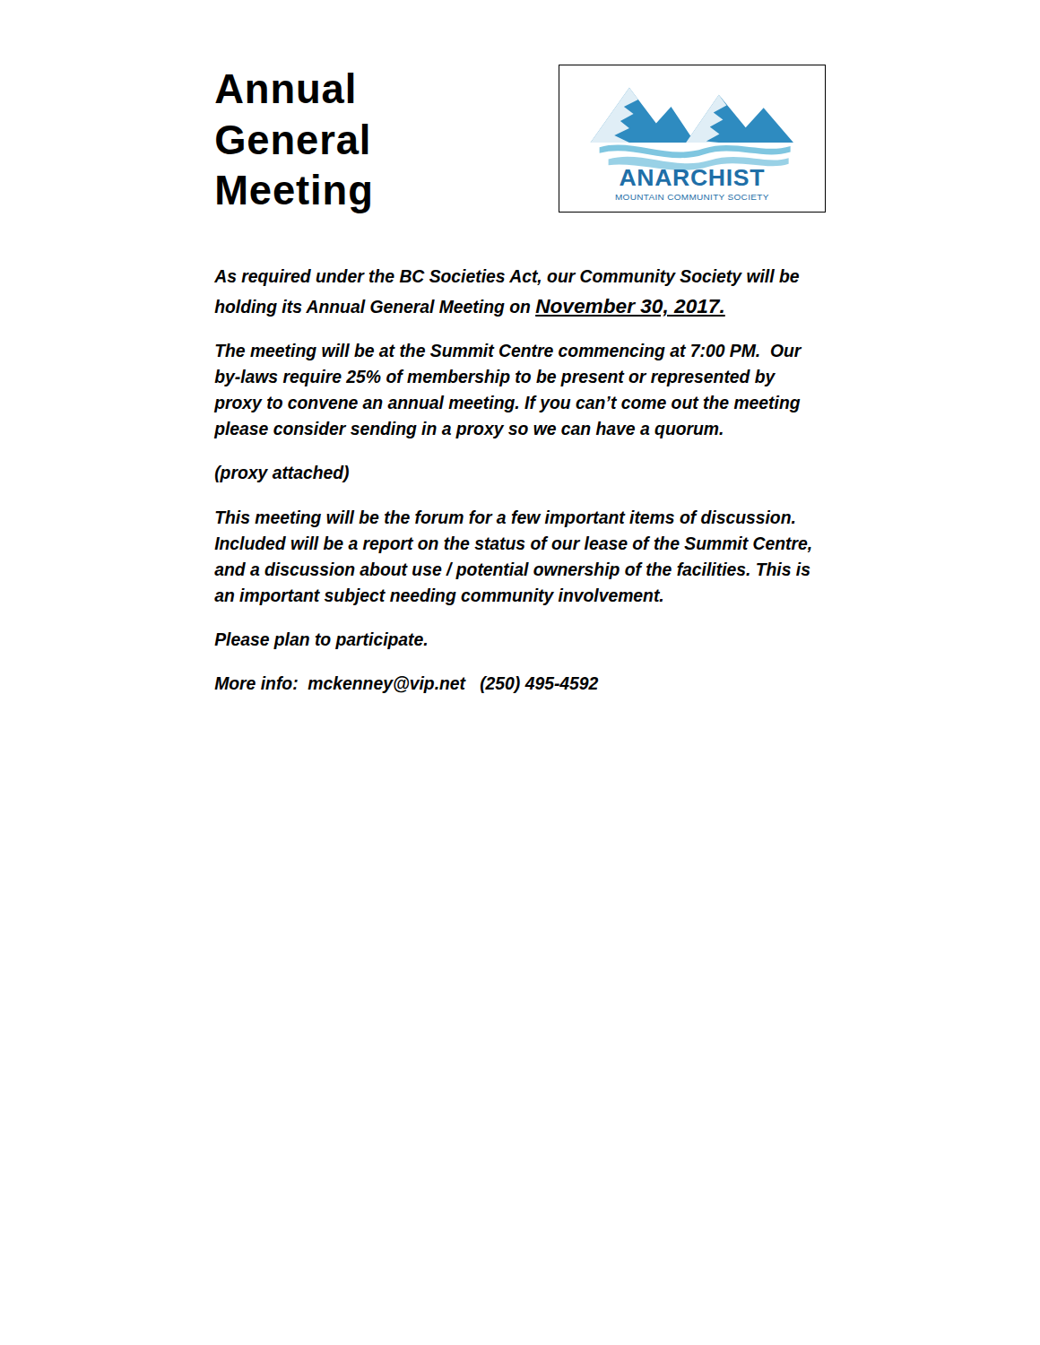Annual
General
Meeting
Anarchist Mountain Community Society ANARCHIST MOUNTAIN COMMUNITY SOCIETY
As required under the BC Societies Act, our Community Society will be holding its Annual General Meeting on November 30, 2017.
The meeting will be at the Summit Centre commencing at 7:00 PM. Our by-laws require 25% of membership to be present or represented by proxy to convene an annual meeting. If you can’t come out the meeting please consider sending in a proxy so we can have a quorum.
(proxy attached)
This meeting will be the forum for a few important items of discussion. Included will be a report on the status of our lease of the Summit Centre, and a discussion about use / potential ownership of the facilities. This is an important subject needing community involvement.
Please plan to participate.
More info: mckenney@vip.net (250) 495-4592